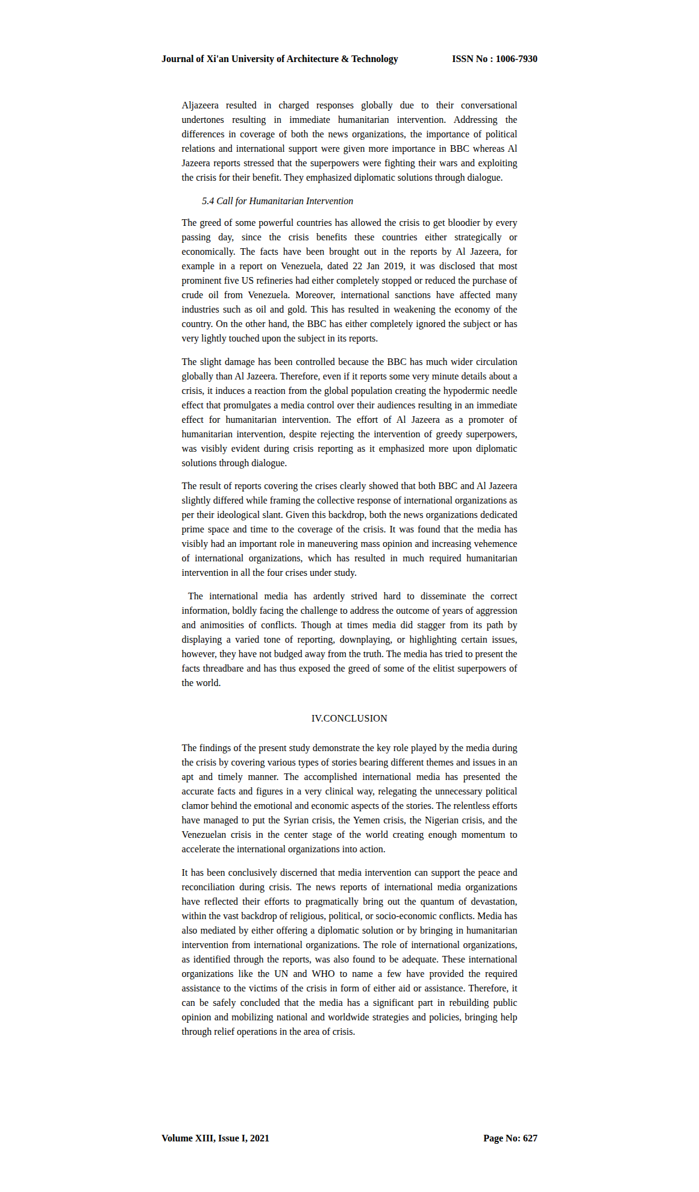Journal of Xi'an University of Architecture & Technology ISSN No : 1006-7930
Aljazeera resulted in charged responses globally due to their conversational undertones resulting in immediate humanitarian intervention. Addressing the differences in coverage of both the news organizations, the importance of political relations and international support were given more importance in BBC whereas Al Jazeera reports stressed that the superpowers were fighting their wars and exploiting the crisis for their benefit. They emphasized diplomatic solutions through dialogue.
5.4 Call for Humanitarian Intervention
The greed of some powerful countries has allowed the crisis to get bloodier by every passing day, since the crisis benefits these countries either strategically or economically. The facts have been brought out in the reports by Al Jazeera, for example in a report on Venezuela, dated 22 Jan 2019, it was disclosed that most prominent five US refineries had either completely stopped or reduced the purchase of crude oil from Venezuela. Moreover, international sanctions have affected many industries such as oil and gold. This has resulted in weakening the economy of the country. On the other hand, the BBC has either completely ignored the subject or has very lightly touched upon the subject in its reports.
The slight damage has been controlled because the BBC has much wider circulation globally than Al Jazeera. Therefore, even if it reports some very minute details about a crisis, it induces a reaction from the global population creating the hypodermic needle effect that promulgates a media control over their audiences resulting in an immediate effect for humanitarian intervention. The effort of Al Jazeera as a promoter of humanitarian intervention, despite rejecting the intervention of greedy superpowers, was visibly evident during crisis reporting as it emphasized more upon diplomatic solutions through dialogue.
The result of reports covering the crises clearly showed that both BBC and Al Jazeera slightly differed while framing the collective response of international organizations as per their ideological slant. Given this backdrop, both the news organizations dedicated prime space and time to the coverage of the crisis. It was found that the media has visibly had an important role in maneuvering mass opinion and increasing vehemence of international organizations, which has resulted in much required humanitarian intervention in all the four crises under study.
The international media has ardently strived hard to disseminate the correct information, boldly facing the challenge to address the outcome of years of aggression and animosities of conflicts. Though at times media did stagger from its path by displaying a varied tone of reporting, downplaying, or highlighting certain issues, however, they have not budged away from the truth. The media has tried to present the facts threadbare and has thus exposed the greed of some of the elitist superpowers of the world.
IV.CONCLUSION
The findings of the present study demonstrate the key role played by the media during the crisis by covering various types of stories bearing different themes and issues in an apt and timely manner. The accomplished international media has presented the accurate facts and figures in a very clinical way, relegating the unnecessary political clamor behind the emotional and economic aspects of the stories. The relentless efforts have managed to put the Syrian crisis, the Yemen crisis, the Nigerian crisis, and the Venezuelan crisis in the center stage of the world creating enough momentum to accelerate the international organizations into action.
It has been conclusively discerned that media intervention can support the peace and reconciliation during crisis. The news reports of international media organizations have reflected their efforts to pragmatically bring out the quantum of devastation, within the vast backdrop of religious, political, or socio-economic conflicts. Media has also mediated by either offering a diplomatic solution or by bringing in humanitarian intervention from international organizations. The role of international organizations, as identified through the reports, was also found to be adequate. These international organizations like the UN and WHO to name a few have provided the required assistance to the victims of the crisis in form of either aid or assistance. Therefore, it can be safely concluded that the media has a significant part in rebuilding public opinion and mobilizing national and worldwide strategies and policies, bringing help through relief operations in the area of crisis.
Volume XIII, Issue I, 2021 Page No: 627